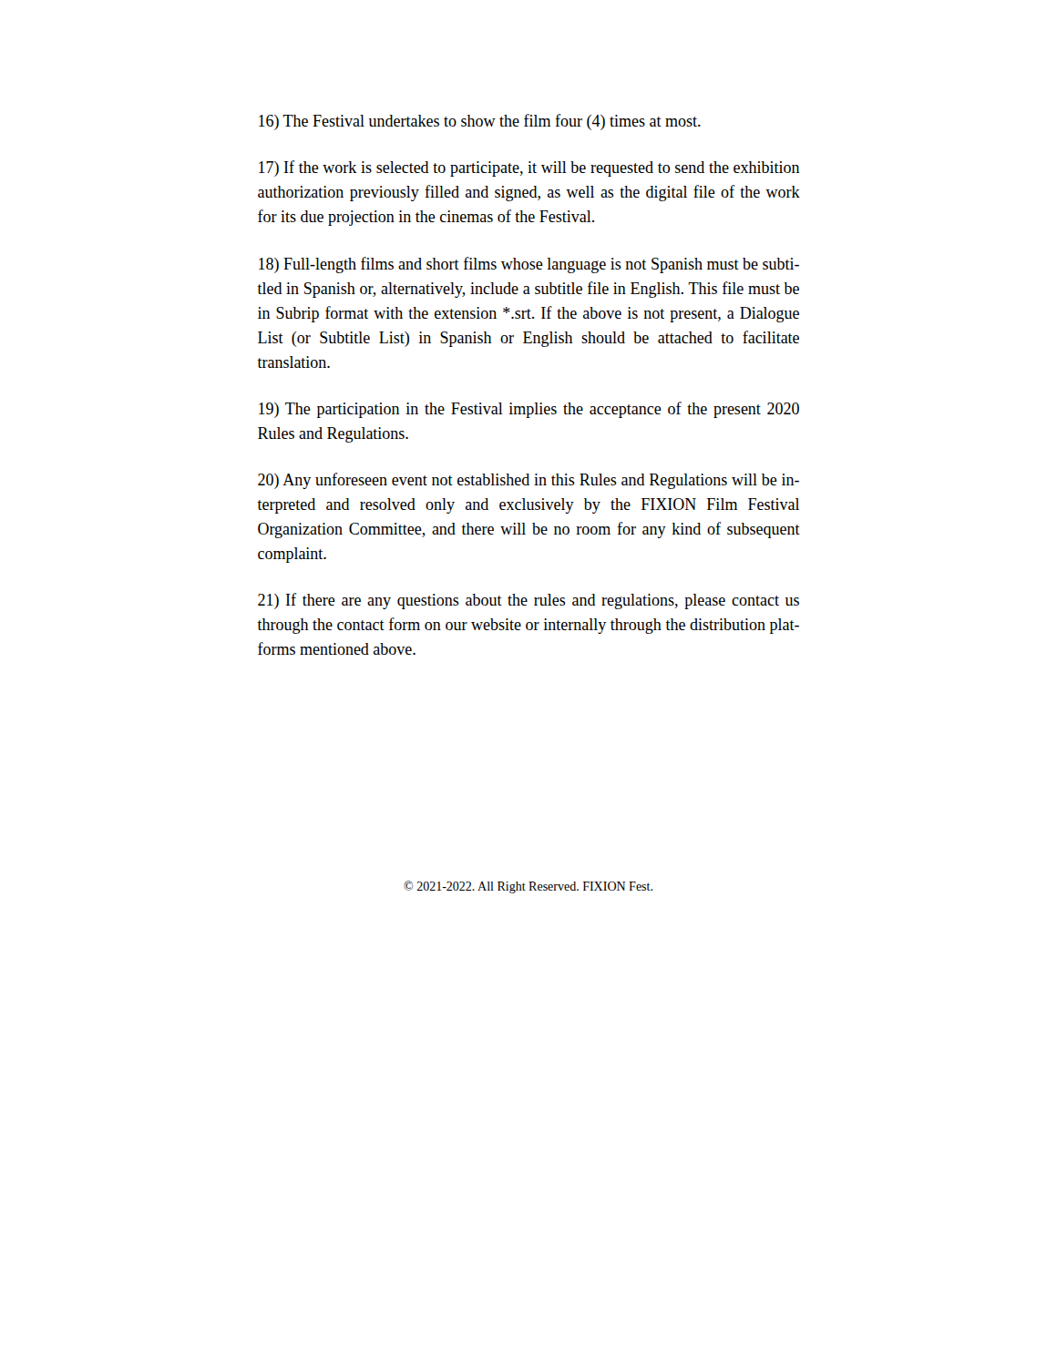16) The Festival undertakes to show the film four (4) times at most.
17) If the work is selected to participate, it will be requested to send the exhibition authorization previously filled and signed, as well as the digital file of the work for its due projection in the cinemas of the Festival.
18) Full-length films and short films whose language is not Spanish must be subtitled in Spanish or, alternatively, include a subtitle file in English. This file must be in Subrip format with the extension *.srt. If the above is not present, a Dialogue List (or Subtitle List) in Spanish or English should be attached to facilitate translation.
19) The participation in the Festival implies the acceptance of the present 2020 Rules and Regulations.
20) Any unforeseen event not established in this Rules and Regulations will be interpreted and resolved only and exclusively by the FIXION Film Festival Organization Committee, and there will be no room for any kind of subsequent complaint.
21) If there are any questions about the rules and regulations, please contact us through the contact form on our website or internally through the distribution platforms mentioned above.
© 2021-2022. All Right Reserved. FIXION Fest.